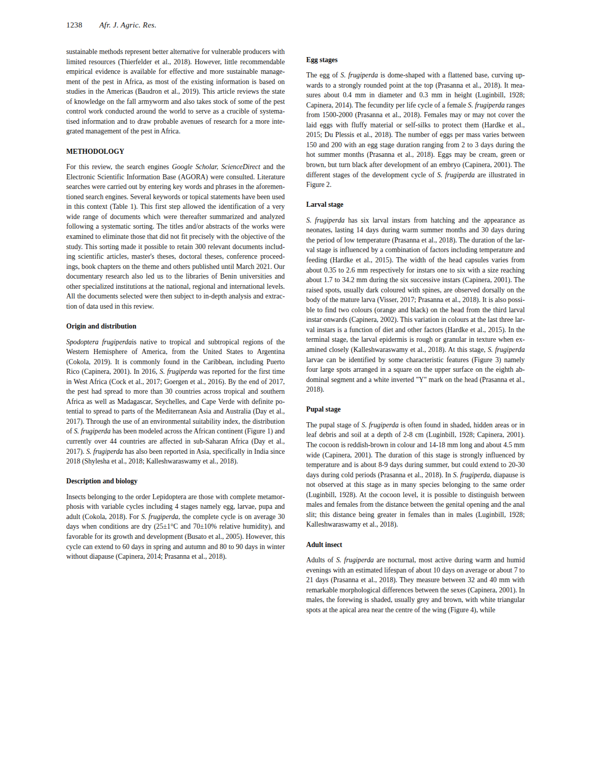1238 Afr. J. Agric. Res.
sustainable methods represent better alternative for vulnerable producers with limited resources (Thierfelder et al., 2018). However, little recommendable empirical evidence is available for effective and more sustainable management of the pest in Africa, as most of the existing information is based on studies in the Americas (Baudron et al., 2019). This article reviews the state of knowledge on the fall armyworm and also takes stock of some of the pest control work conducted around the world to serve as a crucible of systematised information and to draw probable avenues of research for a more integrated management of the pest in Africa.
METHODOLOGY
For this review, the search engines Google Scholar, ScienceDirect and the Electronic Scientific Information Base (AGORA) were consulted. Literature searches were carried out by entering key words and phrases in the aforementioned search engines. Several keywords or topical statements have been used in this context (Table 1). This first step allowed the identification of a very wide range of documents which were thereafter summarized and analyzed following a systematic sorting. The titles and/or abstracts of the works were examined to eliminate those that did not fit precisely with the objective of the study. This sorting made it possible to retain 300 relevant documents including scientific articles, master's theses, doctoral theses, conference proceedings, book chapters on the theme and others published until March 2021. Our documentary research also led us to the libraries of Benin universities and other specialized institutions at the national, regional and international levels. All the documents selected were then subject to in-depth analysis and extraction of data used in this review.
Origin and distribution
Spodoptera frugiperdais native to tropical and subtropical regions of the Western Hemisphere of America, from the United States to Argentina (Cokola, 2019). It is commonly found in the Caribbean, including Puerto Rico (Capinera, 2001). In 2016, S. frugiperda was reported for the first time in West Africa (Cock et al., 2017; Goergen et al., 2016). By the end of 2017, the pest had spread to more than 30 countries across tropical and southern Africa as well as Madagascar, Seychelles, and Cape Verde with definite potential to spread to parts of the Mediterranean Asia and Australia (Day et al., 2017). Through the use of an environmental suitability index, the distribution of S. frugiperda has been modeled across the African continent (Figure 1) and currently over 44 countries are affected in sub-Saharan Africa (Day et al., 2017). S. frugiperda has also been reported in Asia, specifically in India since 2018 (Shylesha et al., 2018; Kalleshwaraswamy et al., 2018).
Description and biology
Insects belonging to the order Lepidoptera are those with complete metamorphosis with variable cycles including 4 stages namely egg, larvae, pupa and adult (Cokola, 2018). For S. frugiperda, the complete cycle is on average 30 days when conditions are dry (25±1°C and 70±10% relative humidity), and favorable for its growth and development (Busato et al., 2005). However, this cycle can extend to 60 days in spring and autumn and 80 to 90 days in winter without diapause (Capinera, 2014; Prasanna et al., 2018).
Egg stages
The egg of S. frugiperda is dome-shaped with a flattened base, curving upwards to a strongly rounded point at the top (Prasanna et al., 2018). It measures about 0.4 mm in diameter and 0.3 mm in height (Luginbill, 1928; Capinera, 2014). The fecundity per life cycle of a female S. frugiperda ranges from 1500-2000 (Prasanna et al., 2018). Females may or may not cover the laid eggs with fluffy material or self-silks to protect them (Hardke et al., 2015; Du Plessis et al., 2018). The number of eggs per mass varies between 150 and 200 with an egg stage duration ranging from 2 to 3 days during the hot summer months (Prasanna et al., 2018). Eggs may be cream, green or brown, but turn black after development of an embryo (Capinera, 2001). The different stages of the development cycle of S. frugiperda are illustrated in Figure 2.
Larval stage
S. frugiperda has six larval instars from hatching and the appearance as neonates, lasting 14 days during warm summer months and 30 days during the period of low temperature (Prasanna et al., 2018). The duration of the larval stage is influenced by a combination of factors including temperature and feeding (Hardke et al., 2015). The width of the head capsules varies from about 0.35 to 2.6 mm respectively for instars one to six with a size reaching about 1.7 to 34.2 mm during the six successive instars (Capinera, 2001). The raised spots, usually dark coloured with spines, are observed dorsally on the body of the mature larva (Visser, 2017; Prasanna et al., 2018). It is also possible to find two colours (orange and black) on the head from the third larval instar onwards (Capinera, 2002). This variation in colours at the last three larval instars is a function of diet and other factors (Hardke et al., 2015). In the terminal stage, the larval epidermis is rough or granular in texture when examined closely (Kalleshwaraswamy et al., 2018). At this stage, S. frugiperda larvae can be identified by some characteristic features (Figure 3) namely four large spots arranged in a square on the upper surface on the eighth abdominal segment and a white inverted "Y" mark on the head (Prasanna et al., 2018).
Pupal stage
The pupal stage of S. frugiperda is often found in shaded, hidden areas or in leaf debris and soil at a depth of 2-8 cm (Luginbill, 1928; Capinera, 2001). The cocoon is reddish-brown in colour and 14-18 mm long and about 4.5 mm wide (Capinera, 2001). The duration of this stage is strongly influenced by temperature and is about 8-9 days during summer, but could extend to 20-30 days during cold periods (Prasanna et al., 2018). In S. frugiperda, diapause is not observed at this stage as in many species belonging to the same order (Luginbill, 1928). At the cocoon level, it is possible to distinguish between males and females from the distance between the genital opening and the anal slit; this distance being greater in females than in males (Luginbill, 1928; Kalleshwaraswamy et al., 2018).
Adult insect
Adults of S. frugiperda are nocturnal, most active during warm and humid evenings with an estimated lifespan of about 10 days on average or about 7 to 21 days (Prasanna et al., 2018). They measure between 32 and 40 mm with remarkable morphological differences between the sexes (Capinera, 2001). In males, the forewing is shaded, usually grey and brown, with white triangular spots at the apical area near the centre of the wing (Figure 4), while